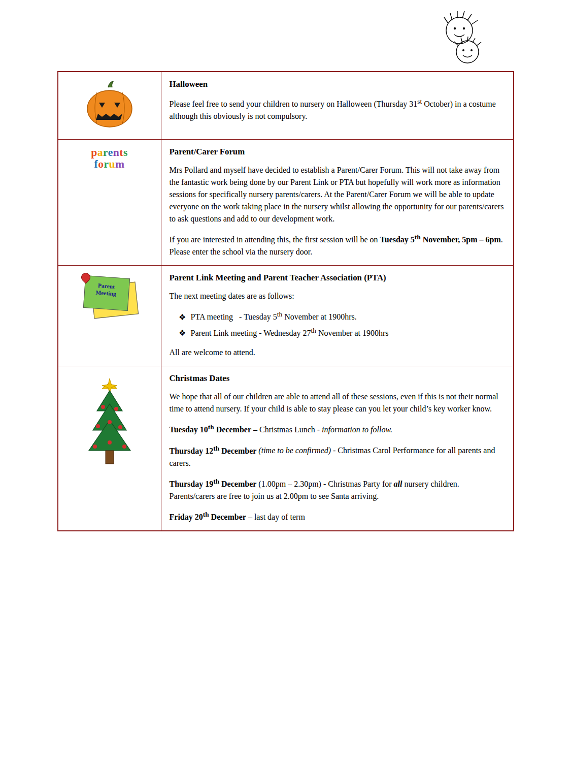| | Halloween Please feel free to send your children to nursery on Halloween (Thursday 31 st October) in a costume although this obviously is not compulsory. |
| p a r e n t s f o r u m | Parent/Carer Forum Mrs Pollard and myself have decided to establish a Parent/Carer Forum. This will not take away from the fantastic work being done by our Parent Link or PTA but hopefully will work more as information sessions for specifically nursery parents/carers. At the Parent/Carer Forum we will be able to update everyone on the work taking place in the nursery whilst allowing the opportunity for our parents/carers to ask questions and add to our development work. If you are interested in attending this, the first session will be on Tuesday 5 th November, 5pm – 6pm . Please enter the school via the nursery door. |
| Parent Meeting | Parent Link Meeting and Parent Teacher Association (PTA) The next meeting dates are as follows: PTA meeting - Tuesday 5 th November at 1900hrs. Parent Link meeting - Wednesday 27 th November at 1900hrs All are welcome to attend. |
| | Christmas Dates We hope that all of our children are able to attend all of these sessions, even if this is not their normal time to attend nursery. If your child is able to stay please can you let your child’s key worker know. Tuesday 10 th December – Christmas Lunch - information to follow. Thursday 12 th December (time to be confirmed) - Christmas Carol Performance for all parents and carers. Thursday 19 th December (1.00pm – 2.30pm) - Christmas Party for all nursery children. Parents/carers are free to join us at 2.00pm to see Santa arriving. Friday 20 th December – last day of term |